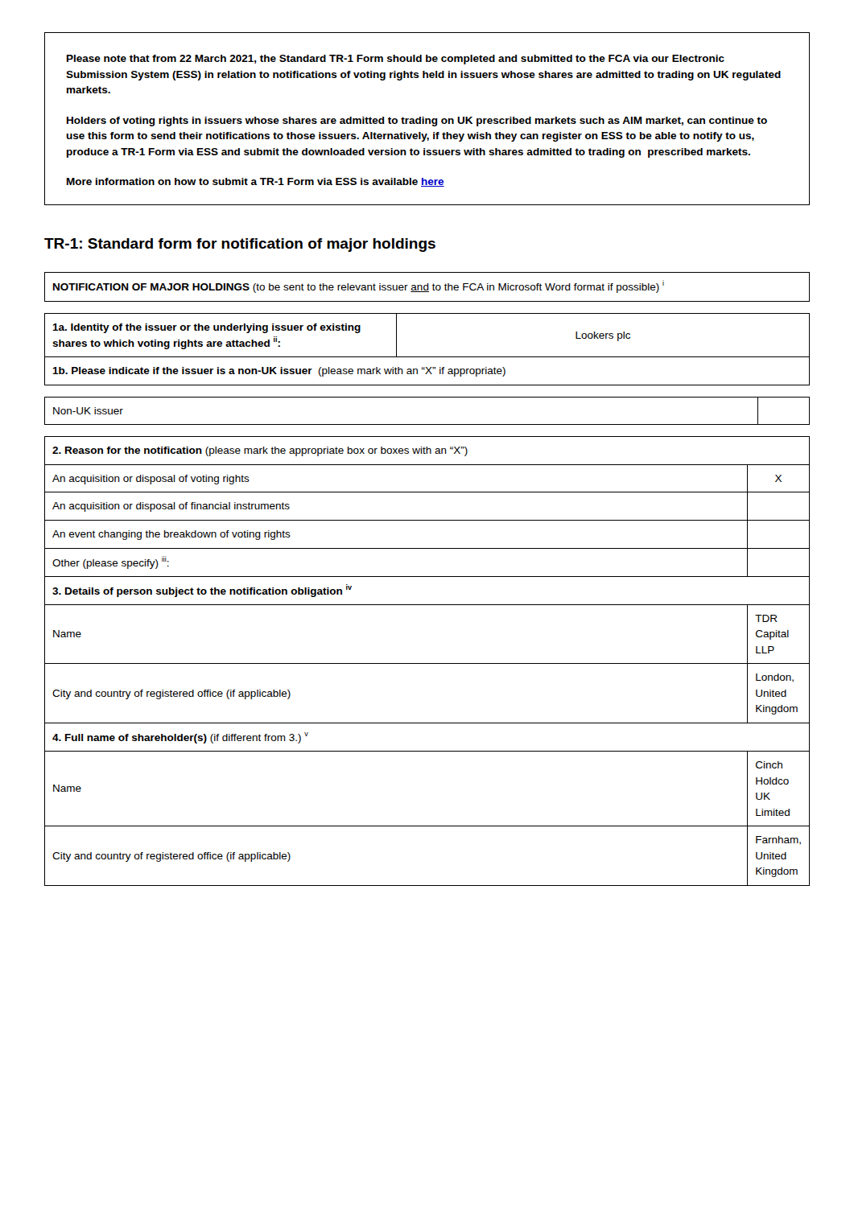Please note that from 22 March 2021, the Standard TR-1 Form should be completed and submitted to the FCA via our Electronic Submission System (ESS) in relation to notifications of voting rights held in issuers whose shares are admitted to trading on UK regulated markets.
Holders of voting rights in issuers whose shares are admitted to trading on UK prescribed markets such as AIM market, can continue to use this form to send their notifications to those issuers. Alternatively, if they wish they can register on ESS to be able to notify to us, produce a TR-1 Form via ESS and submit the downloaded version to issuers with shares admitted to trading on prescribed markets.
More information on how to submit a TR-1 Form via ESS is available here
TR-1: Standard form for notification of major holdings
| NOTIFICATION OF MAJOR HOLDINGS (to be sent to the relevant issuer and to the FCA in Microsoft Word format if possible) i |
| 1a. Identity of the issuer or the underlying issuer of existing shares to which voting rights are attached ii : | Lookers plc |
| 1b. Please indicate if the issuer is a non-UK issuer (please mark with an “X” if appropriate) |
| Non-UK issuer | |
| 2. Reason for the notification (please mark the appropriate box or boxes with an “X”) |
| An acquisition or disposal of voting rights | X |
| An acquisition or disposal of financial instruments | |
| An event changing the breakdown of voting rights | |
| Other (please specify) iii : | |
| 3. Details of person subject to the notification obligation iv |
| Name | TDR Capital LLP |
| City and country of registered office (if applicable) | London, United Kingdom |
| 4. Full name of shareholder(s) (if different from 3.) v |
| Name | Cinch Holdco UK Limited |
| City and country of registered office (if applicable) | Farnham, United Kingdom |